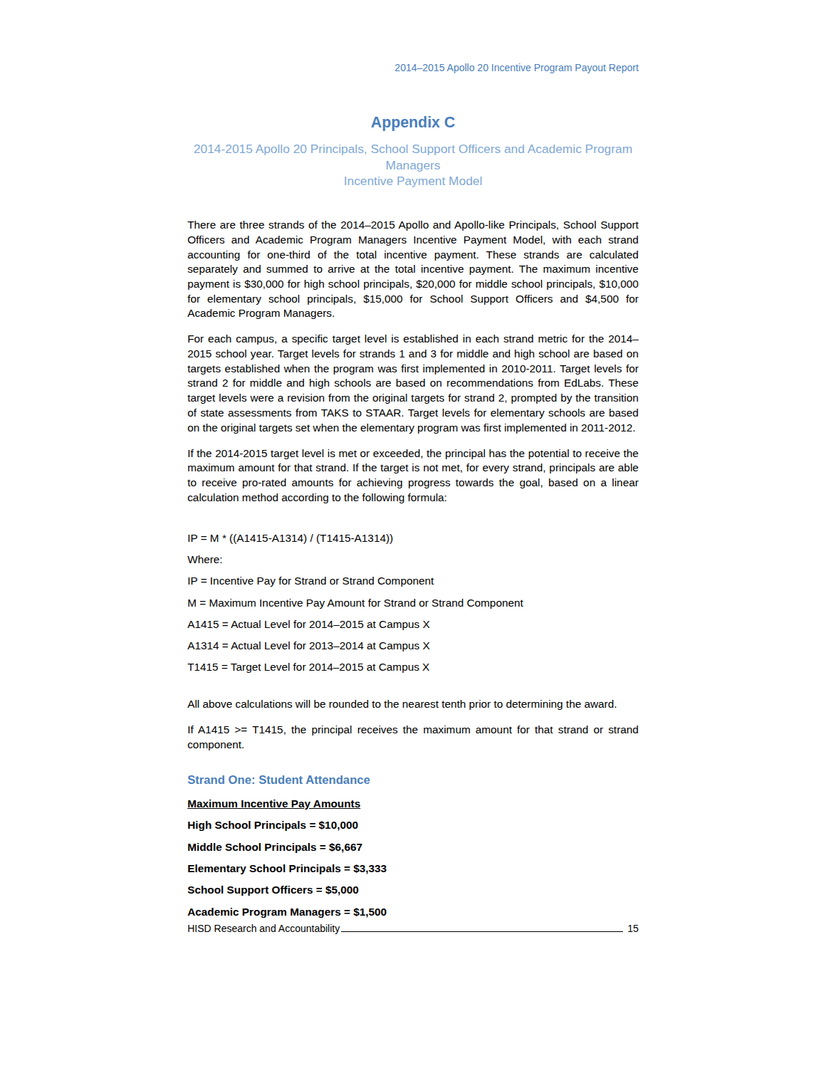2014–2015 Apollo 20 Incentive Program Payout Report
Appendix C
2014-2015 Apollo 20 Principals, School Support Officers and Academic Program Managers
Incentive Payment Model
There are three strands of the 2014–2015 Apollo and Apollo-like Principals, School Support Officers and Academic Program Managers Incentive Payment Model, with each strand accounting for one-third of the total incentive payment. These strands are calculated separately and summed to arrive at the total incentive payment. The maximum incentive payment is $30,000 for high school principals, $20,000 for middle school principals, $10,000 for elementary school principals, $15,000 for School Support Officers and $4,500 for Academic Program Managers.
For each campus, a specific target level is established in each strand metric for the 2014–2015 school year. Target levels for strands 1 and 3 for middle and high school are based on targets established when the program was first implemented in 2010-2011. Target levels for strand 2 for middle and high schools are based on recommendations from EdLabs. These target levels were a revision from the original targets for strand 2, prompted by the transition of state assessments from TAKS to STAAR. Target levels for elementary schools are based on the original targets set when the elementary program was first implemented in 2011-2012.
If the 2014-2015 target level is met or exceeded, the principal has the potential to receive the maximum amount for that strand. If the target is not met, for every strand, principals are able to receive pro-rated amounts for achieving progress towards the goal, based on a linear calculation method according to the following formula:
IP = M * ((A1415-A1314) / (T1415-A1314))
Where:
IP = Incentive Pay for Strand or Strand Component
M = Maximum Incentive Pay Amount for Strand or Strand Component
A1415 = Actual Level for 2014–2015 at Campus X
A1314 = Actual Level for 2013–2014 at Campus X
T1415 = Target Level for 2014–2015 at Campus X
All above calculations will be rounded to the nearest tenth prior to determining the award.
If A1415 >= T1415, the principal receives the maximum amount for that strand or strand component.
Strand One: Student Attendance
Maximum Incentive Pay Amounts
High School Principals = $10,000
Middle School Principals = $6,667
Elementary School Principals = $3,333
School Support Officers = $5,000
Academic Program Managers = $1,500
HISD Research and Accountability 15